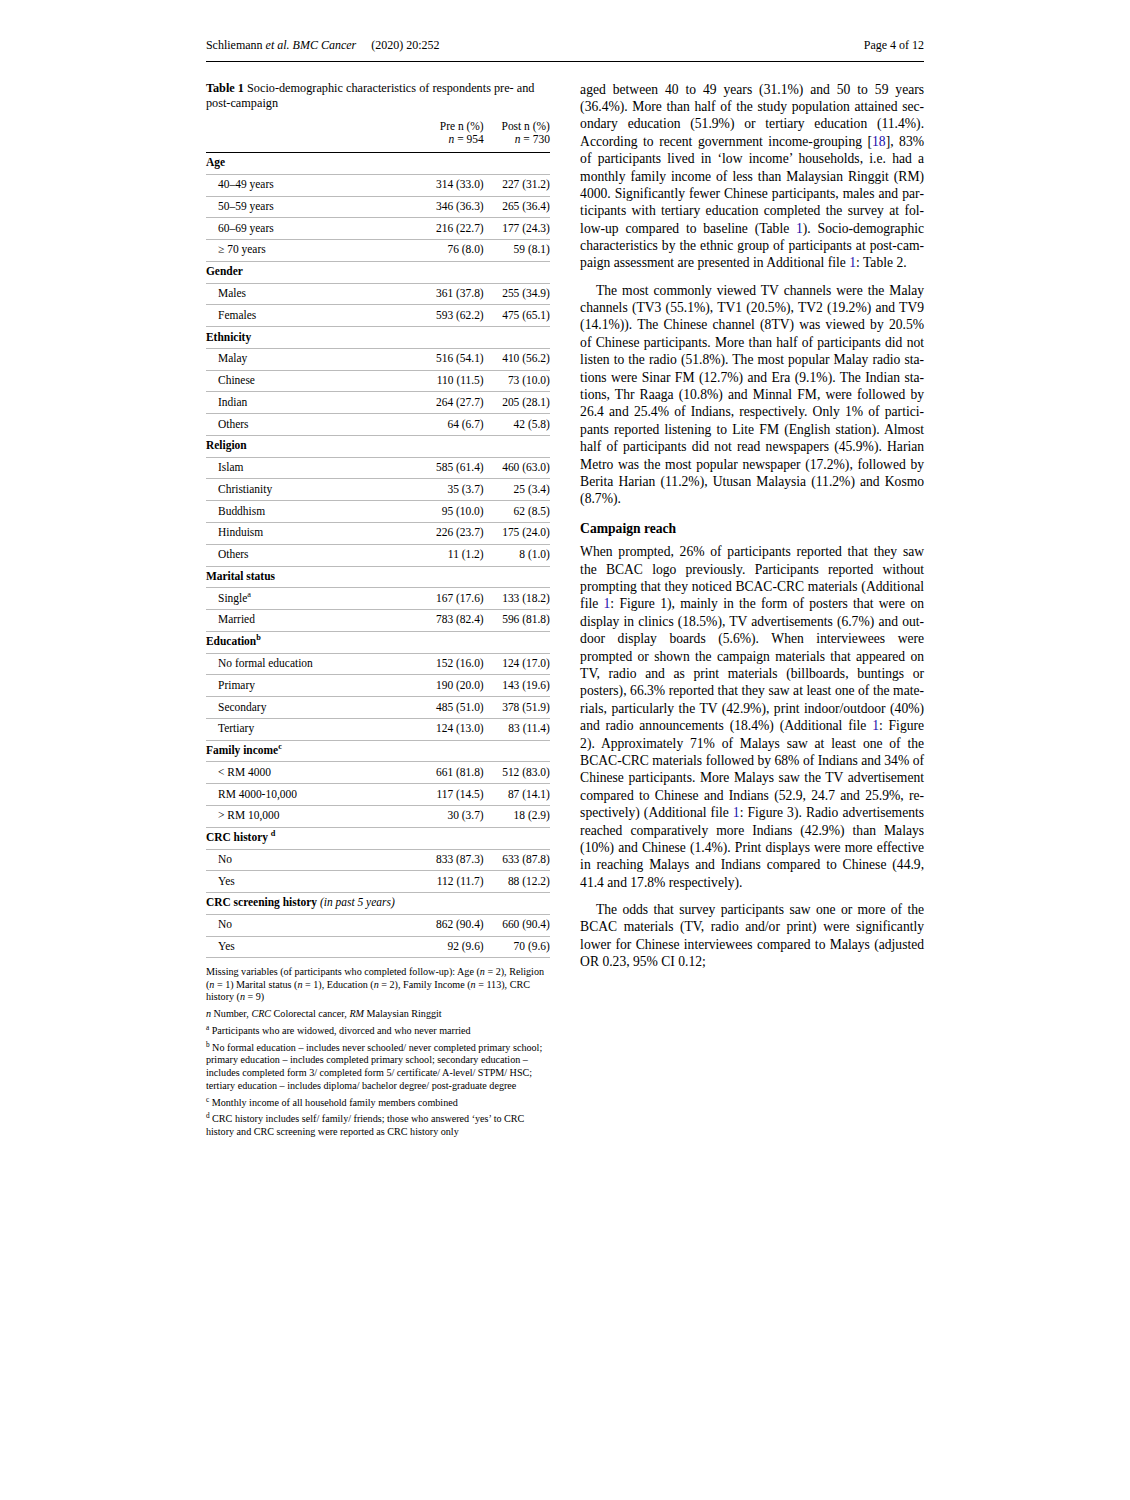Schliemann et al. BMC Cancer (2020) 20:252
Page 4 of 12
Table 1 Socio-demographic characteristics of respondents pre- and post-campaign
| | Pre n (%) n = 954 | Post n (%) n = 730 |
| --- | --- | --- |
| Age | | |
| 40–49 years | 314 (33.0) | 227 (31.2) |
| 50–59 years | 346 (36.3) | 265 (36.4) |
| 60–69 years | 216 (22.7) | 177 (24.3) |
| ≥ 70 years | 76 (8.0) | 59 (8.1) |
| Gender | | |
| Males | 361 (37.8) | 255 (34.9) |
| Females | 593 (62.2) | 475 (65.1) |
| Ethnicity | | |
| Malay | 516 (54.1) | 410 (56.2) |
| Chinese | 110 (11.5) | 73 (10.0) |
| Indian | 264 (27.7) | 205 (28.1) |
| Others | 64 (6.7) | 42 (5.8) |
| Religion | | |
| Islam | 585 (61.4) | 460 (63.0) |
| Christianity | 35 (3.7) | 25 (3.4) |
| Buddhism | 95 (10.0) | 62 (8.5) |
| Hinduism | 226 (23.7) | 175 (24.0) |
| Others | 11 (1.2) | 8 (1.0) |
| Marital status | | |
| Single a | 167 (17.6) | 133 (18.2) |
| Married | 783 (82.4) | 596 (81.8) |
| Education b | | |
| No formal education | 152 (16.0) | 124 (17.0) |
| Primary | 190 (20.0) | 143 (19.6) |
| Secondary | 485 (51.0) | 378 (51.9) |
| Tertiary | 124 (13.0) | 83 (11.4) |
| Family income c | | |
| < RM 4000 | 661 (81.8) | 512 (83.0) |
| RM 4000-10,000 | 117 (14.5) | 87 (14.1) |
| > RM 10,000 | 30 (3.7) | 18 (2.9) |
| CRC history d | | |
| No | 833 (87.3) | 633 (87.8) |
| Yes | 112 (11.7) | 88 (12.2) |
| CRC screening history (in past 5 years) | | |
| No | 862 (90.4) | 660 (90.4) |
| Yes | 92 (9.6) | 70 (9.6) |
Missing variables (of participants who completed follow-up): Age (n = 2), Religion (n = 1) Marital status (n = 1), Education (n = 2), Family Income (n = 113), CRC history (n = 9)
n Number, CRC Colorectal cancer, RM Malaysian Ringgit
a Participants who are widowed, divorced and who never married
b No formal education – includes never schooled/ never completed primary school; primary education – includes completed primary school; secondary education – includes completed form 3/ completed form 5/ certificate/ A-level/ STPM/ HSC; tertiary education – includes diploma/ bachelor degree/ post-graduate degree
c Monthly income of all household family members combined
d CRC history includes self/ family/ friends; those who answered ‘yes’ to CRC history and CRC screening were reported as CRC history only
aged between 40 to 49 years (31.1%) and 50 to 59 years (36.4%). More than half of the study population attained secondary education (51.9%) or tertiary education (11.4%). According to recent government income-grouping [18], 83% of participants lived in ‘low income’ households, i.e. had a monthly family income of less than Malaysian Ringgit (RM) 4000. Significantly fewer Chinese participants, males and participants with tertiary education completed the survey at follow-up compared to baseline (Table 1). Socio-demographic characteristics by the ethnic group of participants at post-campaign assessment are presented in Additional file 1: Table 2.
The most commonly viewed TV channels were the Malay channels (TV3 (55.1%), TV1 (20.5%), TV2 (19.2%) and TV9 (14.1%)). The Chinese channel (8TV) was viewed by 20.5% of Chinese participants. More than half of participants did not listen to the radio (51.8%). The most popular Malay radio stations were Sinar FM (12.7%) and Era (9.1%). The Indian stations, Thr Raaga (10.8%) and Minnal FM, were followed by 26.4 and 25.4% of Indians, respectively. Only 1% of participants reported listening to Lite FM (English station). Almost half of participants did not read newspapers (45.9%). Harian Metro was the most popular newspaper (17.2%), followed by Berita Harian (11.2%), Utusan Malaysia (11.2%) and Kosmo (8.7%).
Campaign reach
When prompted, 26% of participants reported that they saw the BCAC logo previously. Participants reported without prompting that they noticed BCAC-CRC materials (Additional file 1: Figure 1), mainly in the form of posters that were on display in clinics (18.5%), TV advertisements (6.7%) and outdoor display boards (5.6%). When interviewees were prompted or shown the campaign materials that appeared on TV, radio and as print materials (billboards, buntings or posters), 66.3% reported that they saw at least one of the materials, particularly the TV (42.9%), print indoor/outdoor (40%) and radio announcements (18.4%) (Additional file 1: Figure 2). Approximately 71% of Malays saw at least one of the BCAC-CRC materials followed by 68% of Indians and 34% of Chinese participants. More Malays saw the TV advertisement compared to Chinese and Indians (52.9, 24.7 and 25.9%, respectively) (Additional file 1: Figure 3). Radio advertisements reached comparatively more Indians (42.9%) than Malays (10%) and Chinese (1.4%). Print displays were more effective in reaching Malays and Indians compared to Chinese (44.9, 41.4 and 17.8% respectively).
The odds that survey participants saw one or more of the BCAC materials (TV, radio and/or print) were significantly lower for Chinese interviewees compared to Malays (adjusted OR 0.23, 95% CI 0.12;